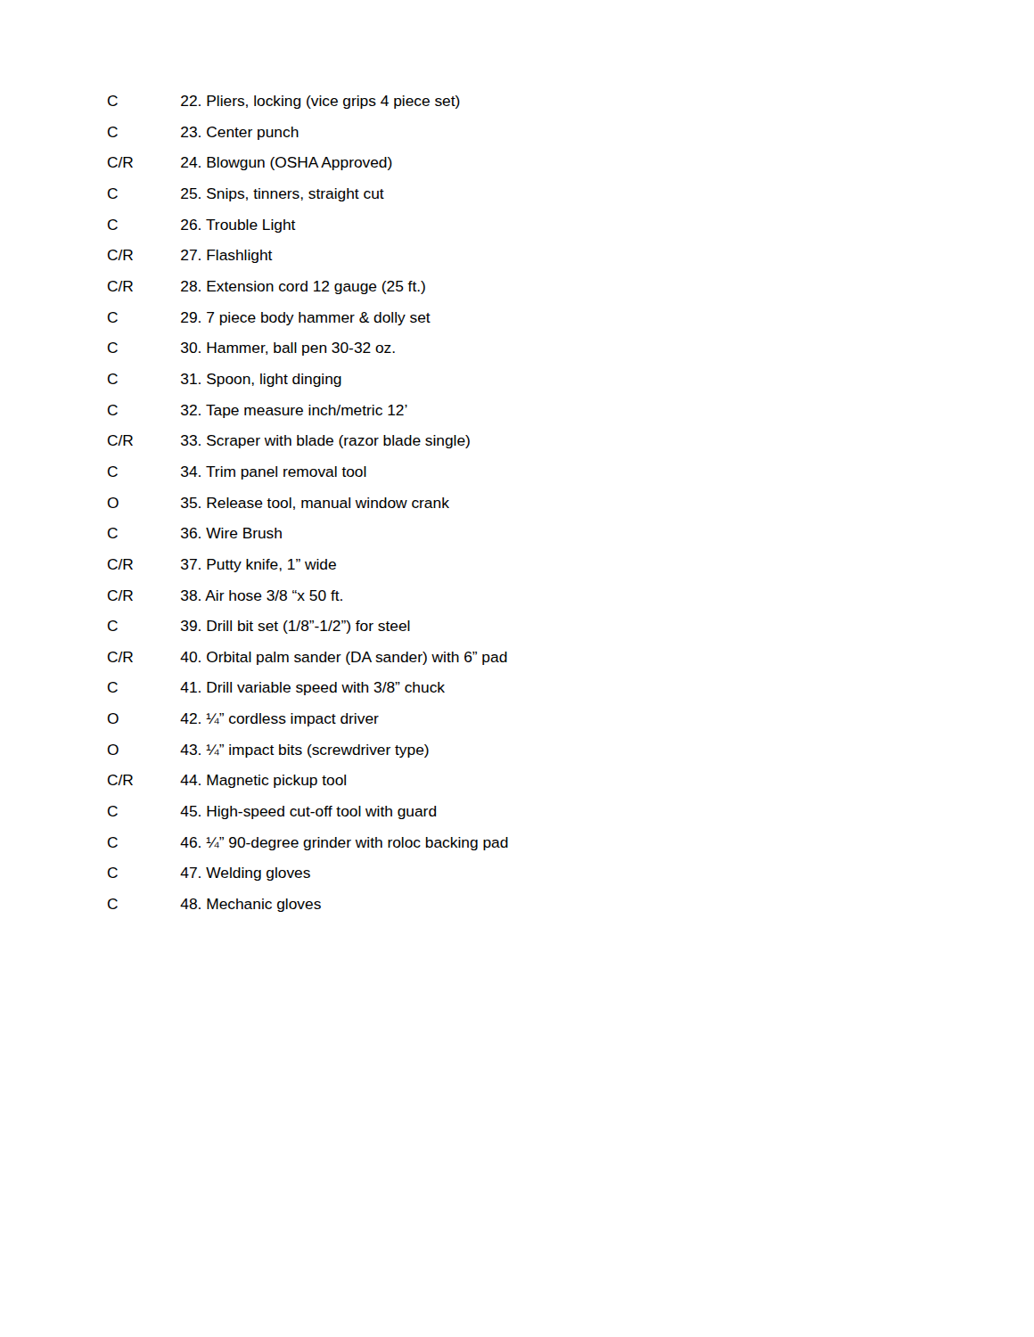| C | 22. Pliers, locking (vice grips 4 piece set) |
| C | 23. Center punch |
| C/R | 24. Blowgun (OSHA Approved) |
| C | 25. Snips, tinners, straight cut |
| C | 26. Trouble Light |
| C/R | 27. Flashlight |
| C/R | 28. Extension cord 12 gauge (25 ft.) |
| C | 29. 7 piece body hammer & dolly set |
| C | 30. Hammer, ball pen 30-32 oz. |
| C | 31. Spoon, light dinging |
| C | 32. Tape measure inch/metric 12’ |
| C/R | 33. Scraper with blade (razor blade single) |
| C | 34. Trim panel removal tool |
| O | 35. Release tool, manual window crank |
| C | 36. Wire Brush |
| C/R | 37. Putty knife, 1” wide |
| C/R | 38. Air hose 3/8 “x 50 ft. |
| C | 39. Drill bit set (1/8”-1/2”) for steel |
| C/R | 40. Orbital palm sander (DA sander) with 6” pad |
| C | 41. Drill variable speed with 3/8” chuck |
| O | 42. ¼” cordless impact driver |
| O | 43. ¼” impact bits (screwdriver type) |
| C/R | 44. Magnetic pickup tool |
| C | 45. High-speed cut-off tool with guard |
| C | 46. ¼” 90-degree grinder with roloc backing pad |
| C | 47. Welding gloves |
| C | 48. Mechanic gloves |